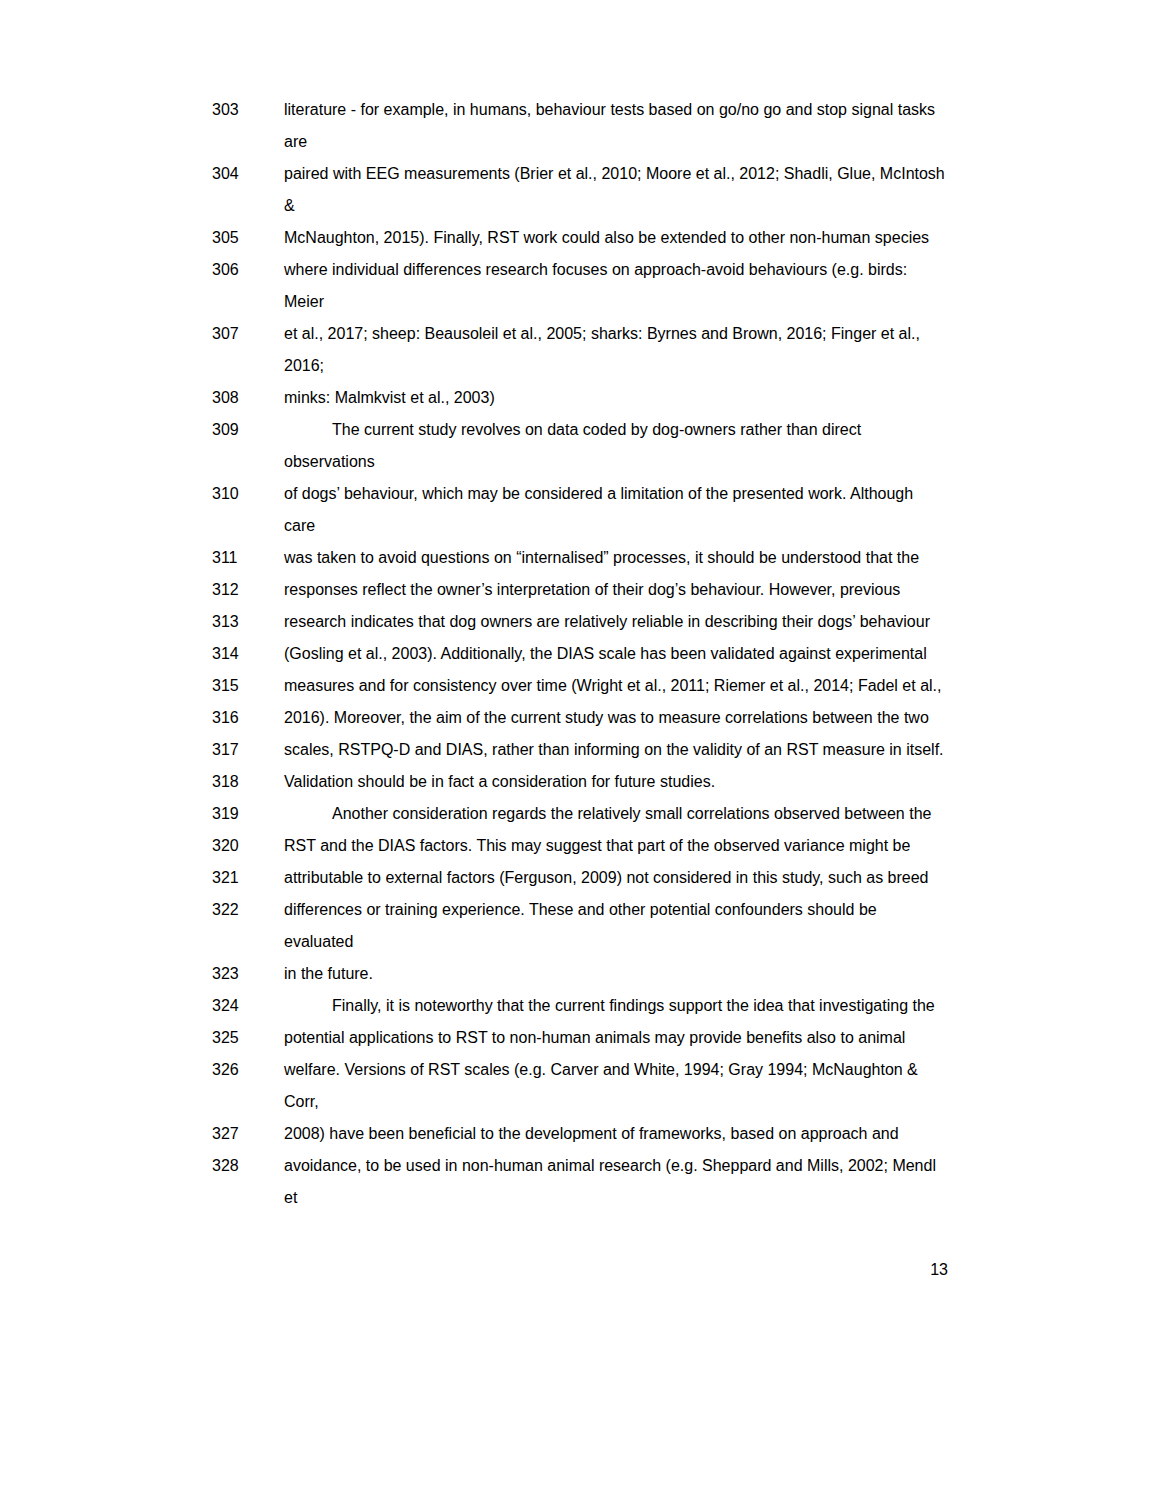literature - for example, in humans, behaviour tests based on go/no go and stop signal tasks are
paired with EEG measurements (Brier et al., 2010; Moore et al., 2012; Shadli, Glue, McIntosh &
McNaughton, 2015). Finally, RST work could also be extended to other non-human species
where individual differences research focuses on approach-avoid behaviours (e.g. birds: Meier
et al., 2017; sheep: Beausoleil et al., 2005; sharks: Byrnes and Brown, 2016; Finger et al., 2016;
minks: Malmkvist et al., 2003)
The current study revolves on data coded by dog-owners rather than direct observations
of dogs’ behaviour, which may be considered a limitation of the presented work. Although care
was taken to avoid questions on “internalised” processes, it should be understood that the
responses reflect the owner’s interpretation of their dog’s behaviour. However, previous
research indicates that dog owners are relatively reliable in describing their dogs’ behaviour
(Gosling et al., 2003). Additionally, the DIAS scale has been validated against experimental
measures and for consistency over time (Wright et al., 2011; Riemer et al., 2014; Fadel et al.,
2016). Moreover, the aim of the current study was to measure correlations between the two
scales, RSTPQ-D and DIAS, rather than informing on the validity of an RST measure in itself.
Validation should be in fact a consideration for future studies.
Another consideration regards the relatively small correlations observed between the
RST and the DIAS factors. This may suggest that part of the observed variance might be
attributable to external factors (Ferguson, 2009) not considered in this study, such as breed
differences or training experience. These and other potential confounders should be evaluated
in the future.
Finally, it is noteworthy that the current findings support the idea that investigating the
potential applications to RST to non-human animals may provide benefits also to animal
welfare. Versions of RST scales (e.g. Carver and White, 1994; Gray 1994; McNaughton & Corr,
2008) have been beneficial to the development of frameworks, based on approach and
avoidance, to be used in non-human animal research (e.g. Sheppard and Mills, 2002; Mendl et
13